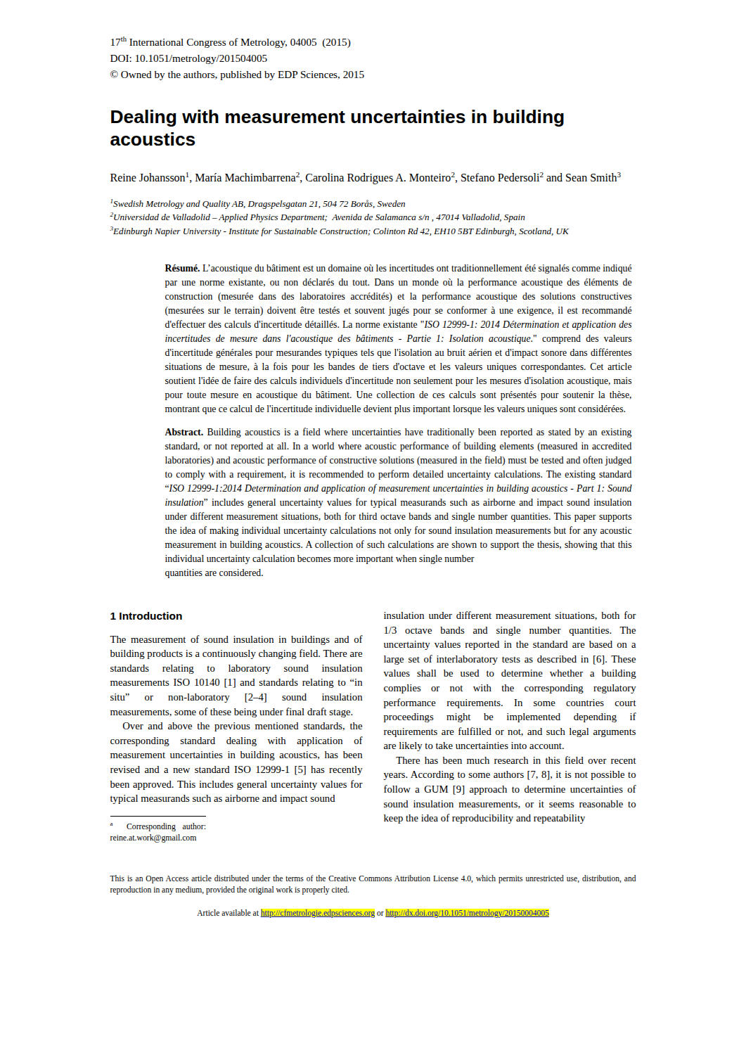17th International Congress of Metrology, 04005 (2015)
DOI: 10.1051/metrology/201504005
© Owned by the authors, published by EDP Sciences, 2015
Dealing with measurement uncertainties in building acoustics
Reine Johansson1, María Machimbarrena2, Carolina Rodrigues A. Monteiro2, Stefano Pedersoli2 and Sean Smith3
1Swedish Metrology and Quality AB, Dragspelsgatan 21, 504 72 Borås, Sweden
2Universidad de Valladolid – Applied Physics Department; Avenida de Salamanca s/n , 47014 Valladolid, Spain
3Edinburgh Napier University - Institute for Sustainable Construction; Colinton Rd 42, EH10 5BT Edinburgh, Scotland, UK
Résumé. L’acoustique du bâtiment est un domaine où les incertitudes ont traditionnellement été signalés comme indiqué par une norme existante, ou non déclarés du tout. Dans un monde où la performance acoustique des éléments de construction (mesurée dans des laboratoires accrédités) et la performance acoustique des solutions constructives (mesurées sur le terrain) doivent être testés et souvent jugés pour se conformer à une exigence, il est recommandé d'effectuer des calculs d'incertitude détaillés. La norme existante "ISO 12999-1: 2014 Détermination et application des incertitudes de mesure dans l'acoustique des bâtiments - Partie 1: Isolation acoustique." comprend des valeurs d'incertitude générales pour mesurandes typiques tels que l'isolation au bruit aérien et d'impact sonore dans différentes situations de mesure, à la fois pour les bandes de tiers d'octave et les valeurs uniques correspondantes. Cet article soutient l'idée de faire des calculs individuels d'incertitude non seulement pour les mesures d'isolation acoustique, mais pour toute mesure en acoustique du bâtiment. Une collection de ces calculs sont présentés pour soutenir la thèse, montrant que ce calcul de l'incertitude individuelle devient plus important lorsque les valeurs uniques sont considérées.
Abstract. Building acoustics is a field where uncertainties have traditionally been reported as stated by an existing standard, or not reported at all. In a world where acoustic performance of building elements (measured in accredited laboratories) and acoustic performance of constructive solutions (measured in the field) must be tested and often judged to comply with a requirement, it is recommended to perform detailed uncertainty calculations. The existing standard “ISO 12999-1:2014 Determination and application of measurement uncertainties in building acoustics - Part 1: Sound insulation” includes general uncertainty values for typical measurands such as airborne and impact sound insulation under different measurement situations, both for third octave bands and single number quantities. This paper supports the idea of making individual uncertainty calculations not only for sound insulation measurements but for any acoustic measurement in building acoustics. A collection of such calculations are shown to support the thesis, showing that this individual uncertainty calculation becomes more important when single number
quantities are considered.
1 Introduction
The measurement of sound insulation in buildings and of building products is a continuously changing field. There are standards relating to laboratory sound insulation measurements ISO 10140 [1] and standards relating to “in situ” or non-laboratory [2–4] sound insulation measurements, some of these being under final draft stage.
Over and above the previous mentioned standards, the corresponding standard dealing with application of measurement uncertainties in building acoustics, has been revised and a new standard ISO 12999-1 [5] has recently been approved. This includes general uncertainty values for typical measurands such as airborne and impact sound
a Corresponding author: reine.at.work@gmail.com
insulation under different measurement situations, both for 1/3 octave bands and single number quantities. The uncertainty values reported in the standard are based on a large set of interlaboratory tests as described in [6]. These values shall be used to determine whether a building complies or not with the corresponding regulatory performance requirements. In some countries court proceedings might be implemented depending if requirements are fulfilled or not, and such legal arguments are likely to take uncertainties into account.
There has been much research in this field over recent years. According to some authors [7, 8], it is not possible to follow a GUM [9] approach to determine uncertainties of sound insulation measurements, or it seems reasonable to keep the idea of reproducibility and repeatability
This is an Open Access article distributed under the terms of the Creative Commons Attribution License 4.0, which permits unrestricted use, distribution, and reproduction in any medium, provided the original work is properly cited.
Article available at http://cfmetrologie.edpsciences.org or http://dx.doi.org/10.1051/metrology/20150004005